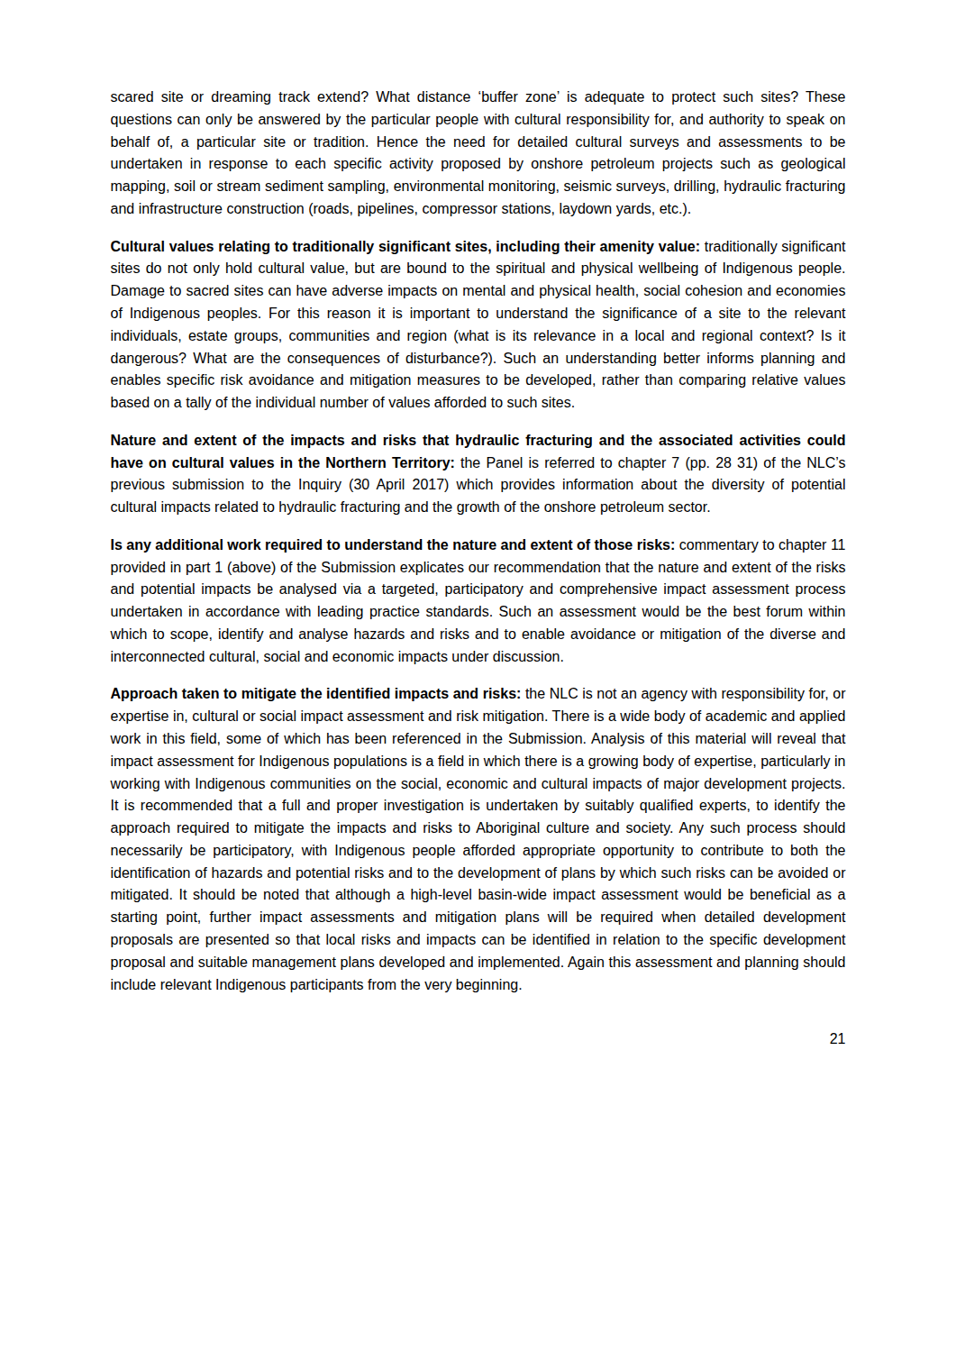scared site or dreaming track extend? What distance ‘buffer zone’ is adequate to protect such sites? These questions can only be answered by the particular people with cultural responsibility for, and authority to speak on behalf of, a particular site or tradition. Hence the need for detailed cultural surveys and assessments to be undertaken in response to each specific activity proposed by onshore petroleum projects such as geological mapping, soil or stream sediment sampling, environmental monitoring, seismic surveys, drilling, hydraulic fracturing and infrastructure construction (roads, pipelines, compressor stations, laydown yards, etc.).
Cultural values relating to traditionally significant sites, including their amenity value: traditionally significant sites do not only hold cultural value, but are bound to the spiritual and physical wellbeing of Indigenous people. Damage to sacred sites can have adverse impacts on mental and physical health, social cohesion and economies of Indigenous peoples. For this reason it is important to understand the significance of a site to the relevant individuals, estate groups, communities and region (what is its relevance in a local and regional context? Is it dangerous? What are the consequences of disturbance?). Such an understanding better informs planning and enables specific risk avoidance and mitigation measures to be developed, rather than comparing relative values based on a tally of the individual number of values afforded to such sites.
Nature and extent of the impacts and risks that hydraulic fracturing and the associated activities could have on cultural values in the Northern Territory: the Panel is referred to chapter 7 (pp. 28 31) of the NLC’s previous submission to the Inquiry (30 April 2017) which provides information about the diversity of potential cultural impacts related to hydraulic fracturing and the growth of the onshore petroleum sector.
Is any additional work required to understand the nature and extent of those risks: commentary to chapter 11 provided in part 1 (above) of the Submission explicates our recommendation that the nature and extent of the risks and potential impacts be analysed via a targeted, participatory and comprehensive impact assessment process undertaken in accordance with leading practice standards. Such an assessment would be the best forum within which to scope, identify and analyse hazards and risks and to enable avoidance or mitigation of the diverse and interconnected cultural, social and economic impacts under discussion.
Approach taken to mitigate the identified impacts and risks: the NLC is not an agency with responsibility for, or expertise in, cultural or social impact assessment and risk mitigation. There is a wide body of academic and applied work in this field, some of which has been referenced in the Submission. Analysis of this material will reveal that impact assessment for Indigenous populations is a field in which there is a growing body of expertise, particularly in working with Indigenous communities on the social, economic and cultural impacts of major development projects. It is recommended that a full and proper investigation is undertaken by suitably qualified experts, to identify the approach required to mitigate the impacts and risks to Aboriginal culture and society. Any such process should necessarily be participatory, with Indigenous people afforded appropriate opportunity to contribute to both the identification of hazards and potential risks and to the development of plans by which such risks can be avoided or mitigated. It should be noted that although a high-level basin-wide impact assessment would be beneficial as a starting point, further impact assessments and mitigation plans will be required when detailed development proposals are presented so that local risks and impacts can be identified in relation to the specific development proposal and suitable management plans developed and implemented. Again this assessment and planning should include relevant Indigenous participants from the very beginning.
21